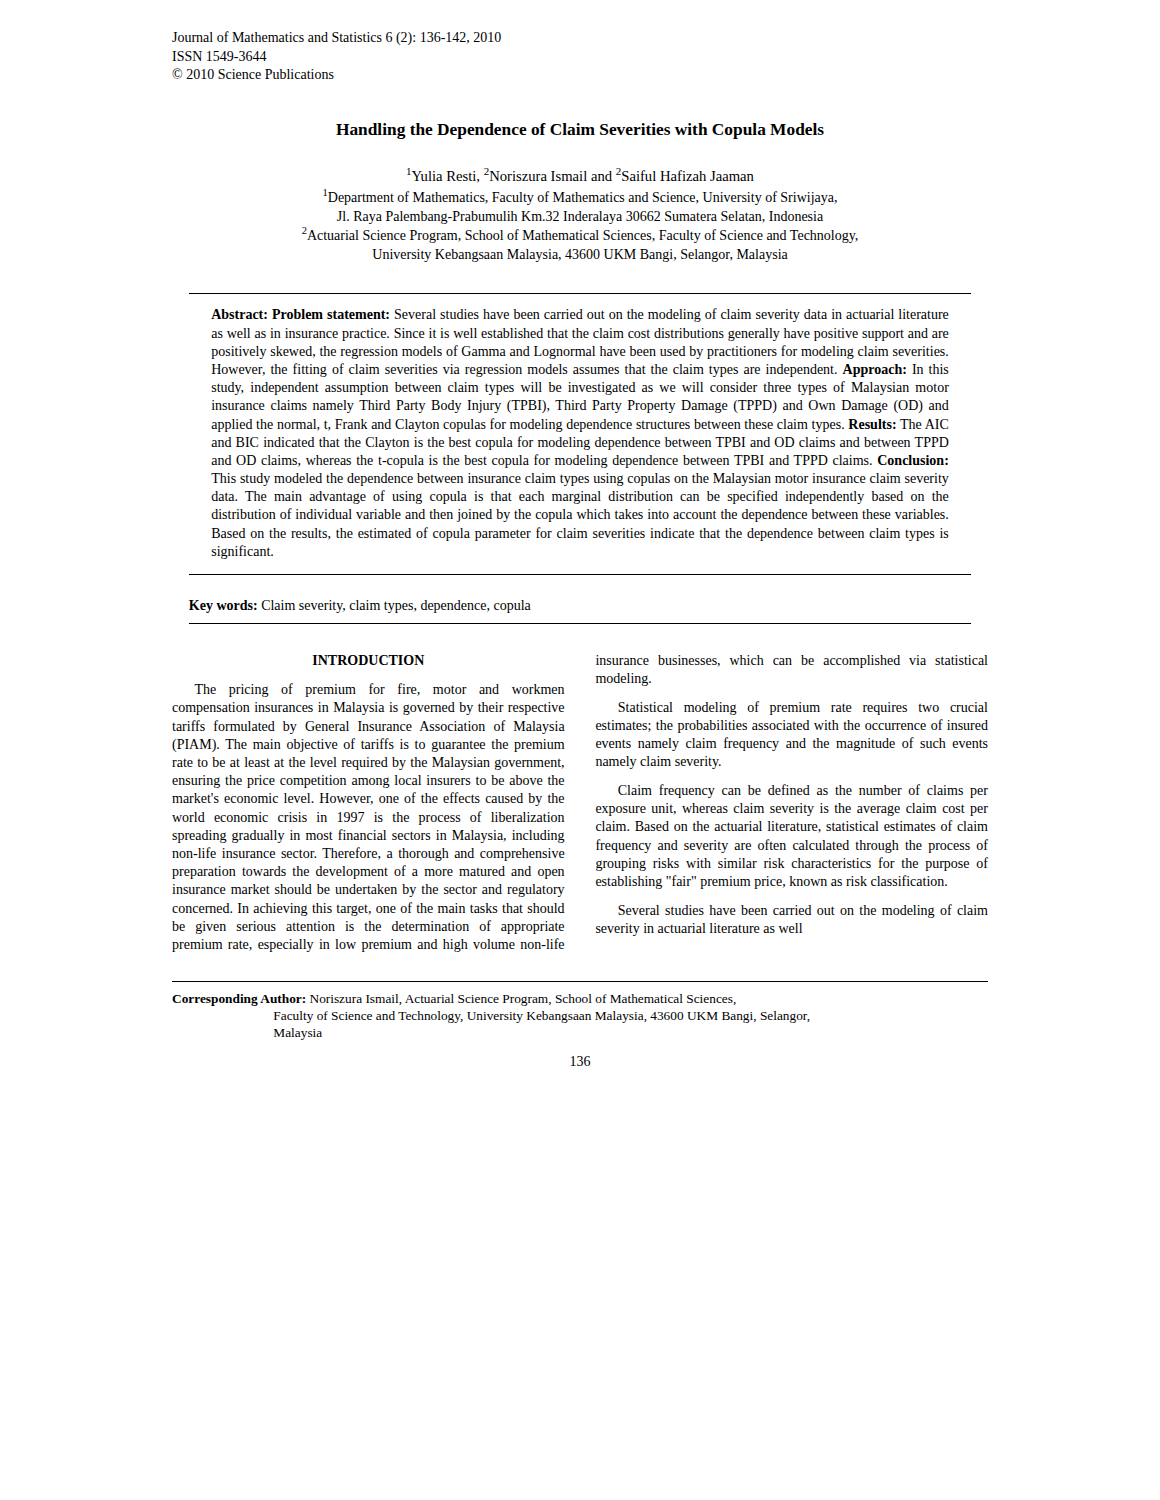Journal of Mathematics and Statistics 6 (2): 136-142, 2010
ISSN 1549-3644
© 2010 Science Publications
Handling the Dependence of Claim Severities with Copula Models
1Yulia Resti, 2Noriszura Ismail and 2Saiful Hafizah Jaaman
1Department of Mathematics, Faculty of Mathematics and Science, University of Sriwijaya,
Jl. Raya Palembang-Prabumulih Km.32 Inderalaya 30662 Sumatera Selatan, Indonesia
2Actuarial Science Program, School of Mathematical Sciences, Faculty of Science and Technology,
University Kebangsaan Malaysia, 43600 UKM Bangi, Selangor, Malaysia
Abstract: Problem statement: Several studies have been carried out on the modeling of claim severity data in actuarial literature as well as in insurance practice. Since it is well established that the claim cost distributions generally have positive support and are positively skewed, the regression models of Gamma and Lognormal have been used by practitioners for modeling claim severities. However, the fitting of claim severities via regression models assumes that the claim types are independent. Approach: In this study, independent assumption between claim types will be investigated as we will consider three types of Malaysian motor insurance claims namely Third Party Body Injury (TPBI), Third Party Property Damage (TPPD) and Own Damage (OD) and applied the normal, t, Frank and Clayton copulas for modeling dependence structures between these claim types. Results: The AIC and BIC indicated that the Clayton is the best copula for modeling dependence between TPBI and OD claims and between TPPD and OD claims, whereas the t-copula is the best copula for modeling dependence between TPBI and TPPD claims. Conclusion: This study modeled the dependence between insurance claim types using copulas on the Malaysian motor insurance claim severity data. The main advantage of using copula is that each marginal distribution can be specified independently based on the distribution of individual variable and then joined by the copula which takes into account the dependence between these variables. Based on the results, the estimated of copula parameter for claim severities indicate that the dependence between claim types is significant.
Key words: Claim severity, claim types, dependence, copula
INTRODUCTION
The pricing of premium for fire, motor and workmen compensation insurances in Malaysia is governed by their respective tariffs formulated by General Insurance Association of Malaysia (PIAM). The main objective of tariffs is to guarantee the premium rate to be at least at the level required by the Malaysian government, ensuring the price competition among local insurers to be above the market's economic level. However, one of the effects caused by the world economic crisis in 1997 is the process of liberalization spreading gradually in most financial sectors in Malaysia, including non-life insurance sector. Therefore, a thorough and comprehensive preparation towards the development of a more matured and open insurance market should be undertaken by the sector and regulatory concerned. In achieving this target, one of the main tasks that should be given serious attention is the determination of appropriate premium rate, especially in low premium and high volume non-life insurance businesses, which can be accomplished via statistical modeling.
Statistical modeling of premium rate requires two crucial estimates; the probabilities associated with the occurrence of insured events namely claim frequency and the magnitude of such events namely claim severity.
Claim frequency can be defined as the number of claims per exposure unit, whereas claim severity is the average claim cost per claim. Based on the actuarial literature, statistical estimates of claim frequency and severity are often calculated through the process of grouping risks with similar risk characteristics for the purpose of establishing "fair" premium price, known as risk classification.
Several studies have been carried out on the modeling of claim severity in actuarial literature as well
Corresponding Author: Noriszura Ismail, Actuarial Science Program, School of Mathematical Sciences,
Faculty of Science and Technology, University Kebangsaan Malaysia, 43600 UKM Bangi, Selangor,
Malaysia
136